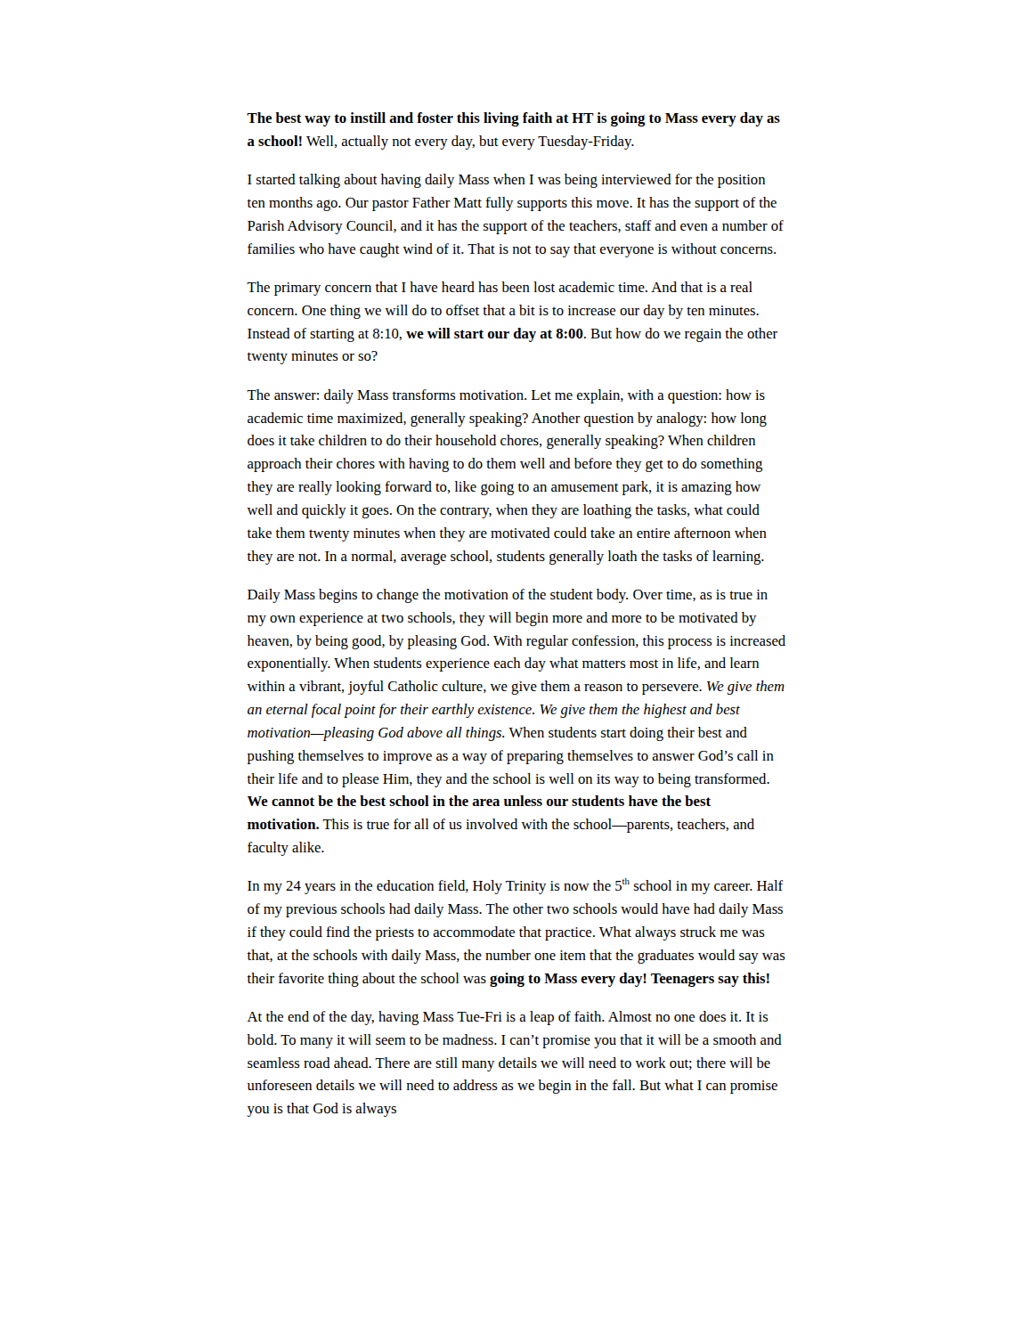The best way to instill and foster this living faith at HT is going to Mass every day as a school! Well, actually not every day, but every Tuesday-Friday.
I started talking about having daily Mass when I was being interviewed for the position ten months ago. Our pastor Father Matt fully supports this move. It has the support of the Parish Advisory Council, and it has the support of the teachers, staff and even a number of families who have caught wind of it. That is not to say that everyone is without concerns.
The primary concern that I have heard has been lost academic time. And that is a real concern. One thing we will do to offset that a bit is to increase our day by ten minutes. Instead of starting at 8:10, we will start our day at 8:00. But how do we regain the other twenty minutes or so?
The answer: daily Mass transforms motivation. Let me explain, with a question: how is academic time maximized, generally speaking? Another question by analogy: how long does it take children to do their household chores, generally speaking? When children approach their chores with having to do them well and before they get to do something they are really looking forward to, like going to an amusement park, it is amazing how well and quickly it goes. On the contrary, when they are loathing the tasks, what could take them twenty minutes when they are motivated could take an entire afternoon when they are not. In a normal, average school, students generally loath the tasks of learning.
Daily Mass begins to change the motivation of the student body. Over time, as is true in my own experience at two schools, they will begin more and more to be motivated by heaven, by being good, by pleasing God. With regular confession, this process is increased exponentially. When students experience each day what matters most in life, and learn within a vibrant, joyful Catholic culture, we give them a reason to persevere. We give them an eternal focal point for their earthly existence. We give them the highest and best motivation—pleasing God above all things. When students start doing their best and pushing themselves to improve as a way of preparing themselves to answer God’s call in their life and to please Him, they and the school is well on its way to being transformed. We cannot be the best school in the area unless our students have the best motivation. This is true for all of us involved with the school—parents, teachers, and faculty alike.
In my 24 years in the education field, Holy Trinity is now the 5th school in my career. Half of my previous schools had daily Mass. The other two schools would have had daily Mass if they could find the priests to accommodate that practice. What always struck me was that, at the schools with daily Mass, the number one item that the graduates would say was their favorite thing about the school was going to Mass every day! Teenagers say this!
At the end of the day, having Mass Tue-Fri is a leap of faith. Almost no one does it. It is bold. To many it will seem to be madness. I can’t promise you that it will be a smooth and seamless road ahead. There are still many details we will need to work out; there will be unforeseen details we will need to address as we begin in the fall. But what I can promise you is that God is always